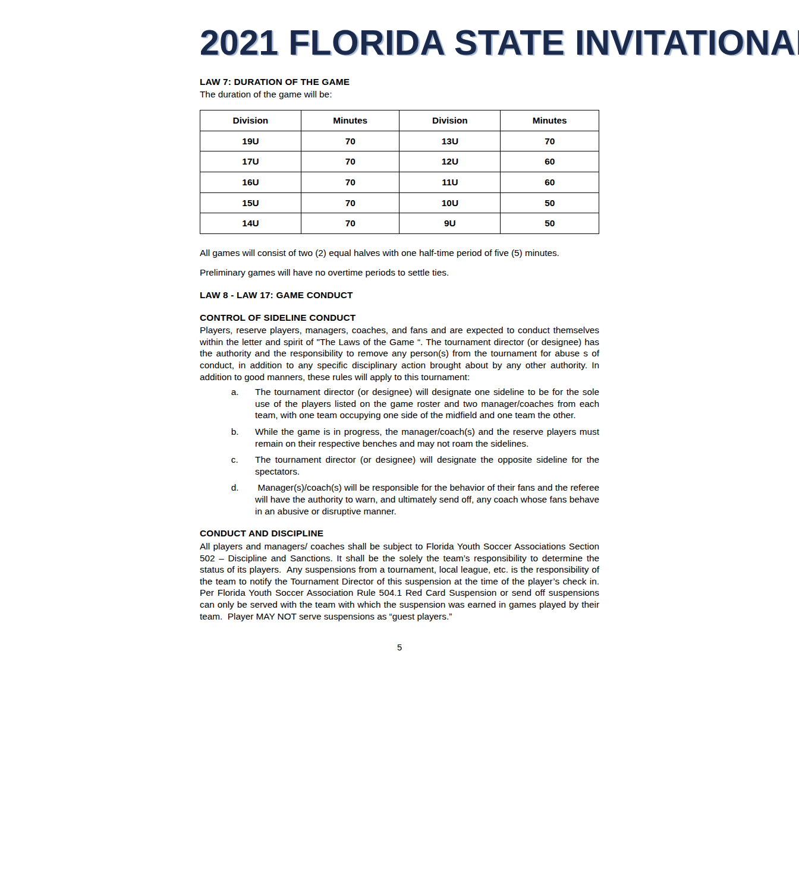2021 FLORIDA STATE INVITATIONAL
LAW 7: DURATION OF THE GAME
The duration of the game will be:
| Division | Minutes | Division | Minutes |
| --- | --- | --- | --- |
| 19U | 70 | 13U | 70 |
| 17U | 70 | 12U | 60 |
| 16U | 70 | 11U | 60 |
| 15U | 70 | 10U | 50 |
| 14U | 70 | 9U | 50 |
All games will consist of two (2) equal halves with one half-time period of five (5) minutes.
Preliminary games will have no overtime periods to settle ties.
LAW 8 - LAW 17: GAME CONDUCT
CONTROL OF SIDELINE CONDUCT
Players, reserve players, managers, coaches, and fans and are expected to conduct themselves within the letter and spirit of "The Laws of the Game “. The tournament director (or designee) has the authority and the responsibility to remove any person(s) from the tournament for abuse s of conduct, in addition to any specific disciplinary action brought about by any other authority. In addition to good manners, these rules will apply to this tournament:
The tournament director (or designee) will designate one sideline to be for the sole use of the players listed on the game roster and two manager/coaches from each team, with one team occupying one side of the midfield and one team the other.
While the game is in progress, the manager/coach(s) and the reserve players must remain on their respective benches and may not roam the sidelines.
The tournament director (or designee) will designate the opposite sideline for the spectators.
Manager(s)/coach(s) will be responsible for the behavior of their fans and the referee will have the authority to warn, and ultimately send off, any coach whose fans behave in an abusive or disruptive manner.
CONDUCT AND DISCIPLINE
All players and managers/ coaches shall be subject to Florida Youth Soccer Associations Section 502 – Discipline and Sanctions. It shall be the solely the team’s responsibility to determine the status of its players. Any suspensions from a tournament, local league, etc. is the responsibility of the team to notify the Tournament Director of this suspension at the time of the player’s check in. Per Florida Youth Soccer Association Rule 504.1 Red Card Suspension or send off suspensions can only be served with the team with which the suspension was earned in games played by their team. Player MAY NOT serve suspensions as “guest players.”
5